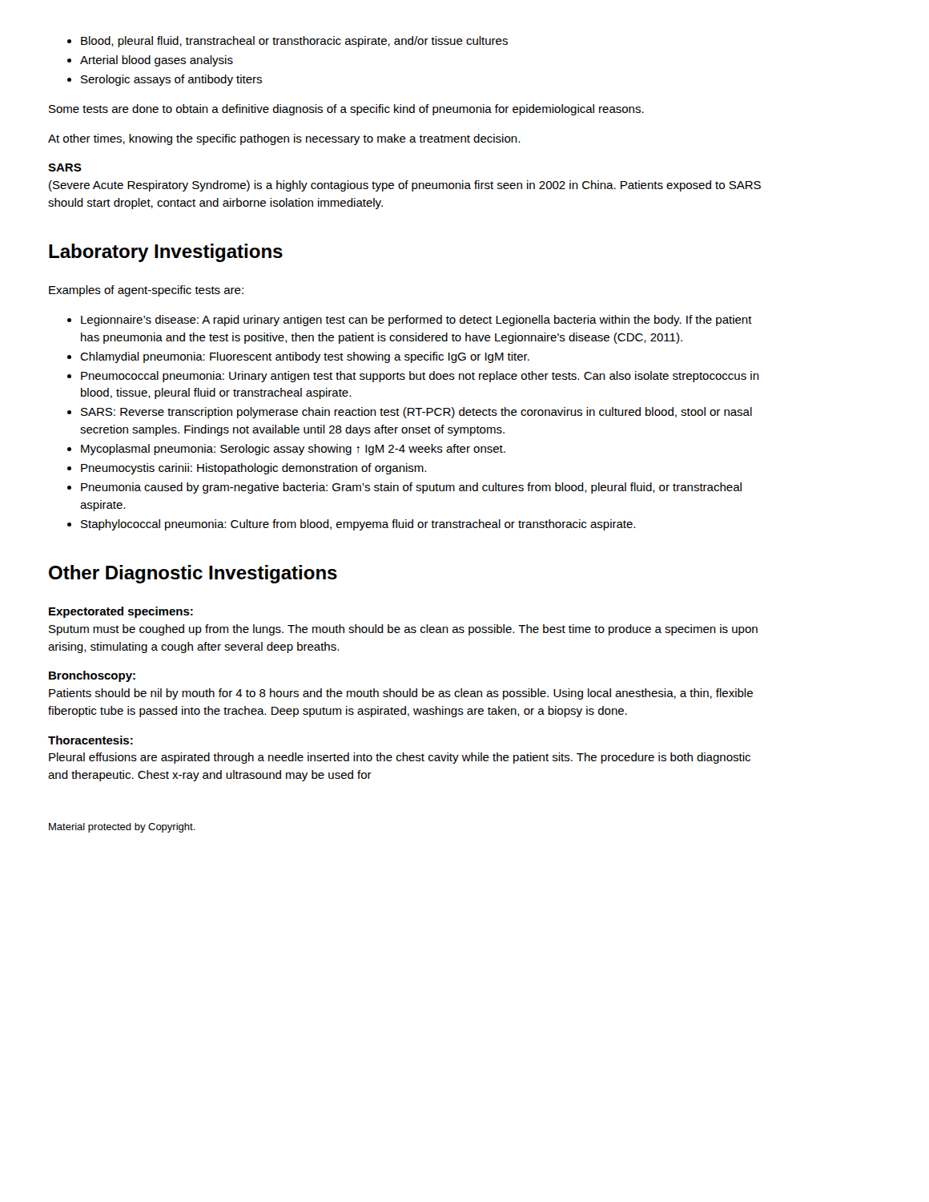Blood, pleural fluid, transtracheal or transthoracic aspirate, and/or tissue cultures
Arterial blood gases analysis
Serologic assays of antibody titers
Some tests are done to obtain a definitive diagnosis of a specific kind of pneumonia for epidemiological reasons.
At other times, knowing the specific pathogen is necessary to make a treatment decision.
SARS
(Severe Acute Respiratory Syndrome) is a highly contagious type of pneumonia first seen in 2002 in China. Patients exposed to SARS should start droplet, contact and airborne isolation immediately.
Laboratory Investigations
Examples of agent-specific tests are:
Legionnaire’s disease: A rapid urinary antigen test can be performed to detect Legionella bacteria within the body. If the patient has pneumonia and the test is positive, then the patient is considered to have Legionnaire's disease (CDC, 2011).
Chlamydial pneumonia: Fluorescent antibody test showing a specific IgG or IgM titer.
Pneumococcal pneumonia: Urinary antigen test that supports but does not replace other tests. Can also isolate streptococcus in blood, tissue, pleural fluid or transtracheal aspirate.
SARS: Reverse transcription polymerase chain reaction test (RT-PCR) detects the coronavirus in cultured blood, stool or nasal secretion samples. Findings not available until 28 days after onset of symptoms.
Mycoplasmal pneumonia: Serologic assay showing ↑ IgM 2-4 weeks after onset.
Pneumocystis carinii: Histopathologic demonstration of organism.
Pneumonia caused by gram-negative bacteria: Gram’s stain of sputum and cultures from blood, pleural fluid, or transtracheal aspirate.
Staphylococcal pneumonia: Culture from blood, empyema fluid or transtracheal or transthoracic aspirate.
Other Diagnostic Investigations
Expectorated specimens:
Sputum must be coughed up from the lungs. The mouth should be as clean as possible. The best time to produce a specimen is upon arising, stimulating a cough after several deep breaths.
Bronchoscopy:
Patients should be nil by mouth for 4 to 8 hours and the mouth should be as clean as possible. Using local anesthesia, a thin, flexible fiberoptic tube is passed into the trachea. Deep sputum is aspirated, washings are taken, or a biopsy is done.
Thoracentesis:
Pleural effusions are aspirated through a needle inserted into the chest cavity while the patient sits. The procedure is both diagnostic and therapeutic. Chest x-ray and ultrasound may be used for
Material protected by Copyright.